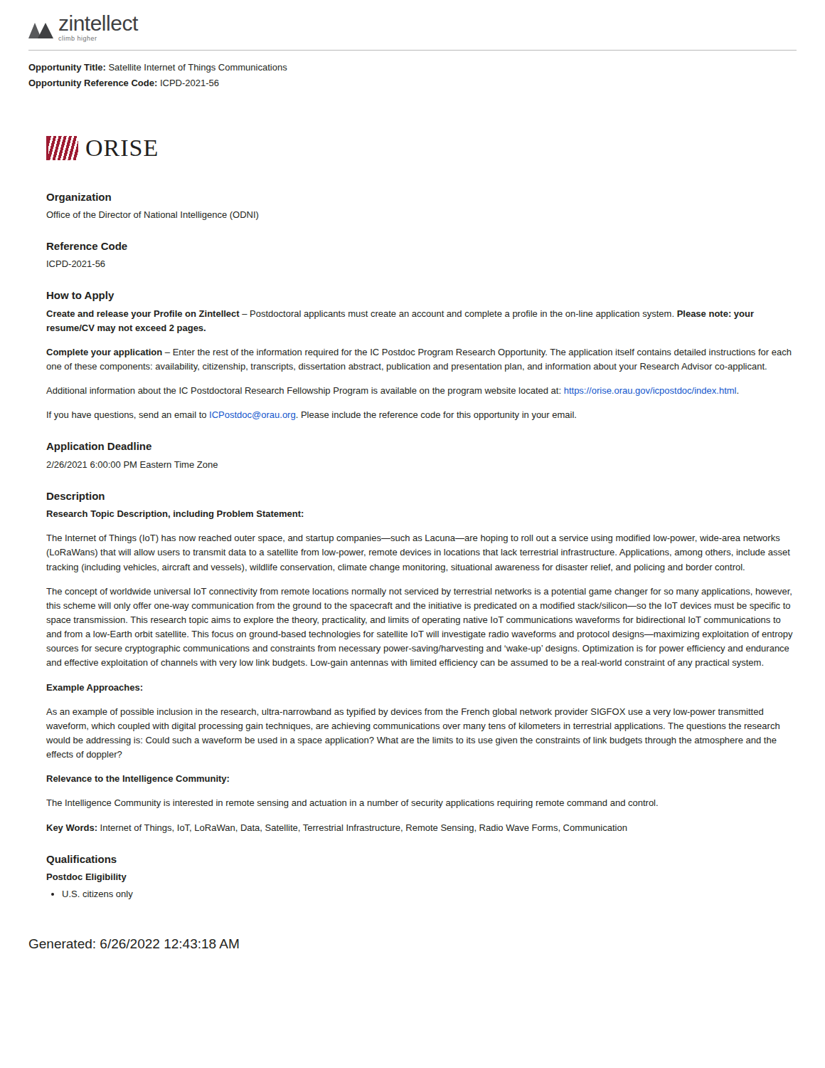zintellect
climb higher
Opportunity Title: Satellite Internet of Things Communications
Opportunity Reference Code: ICPD-2021-56
ORISE
Organization
Office of the Director of National Intelligence (ODNI)
Reference Code
ICPD-2021-56
How to Apply
Create and release your Profile on Zintellect – Postdoctoral applicants must create an account and complete a profile in the on-line application system. Please note: your resume/CV may not exceed 2 pages.
Complete your application – Enter the rest of the information required for the IC Postdoc Program Research Opportunity. The application itself contains detailed instructions for each one of these components: availability, citizenship, transcripts, dissertation abstract, publication and presentation plan, and information about your Research Advisor co-applicant.
Additional information about the IC Postdoctoral Research Fellowship Program is available on the program website located at: https://orise.orau.gov/icpostdoc/index.html.
If you have questions, send an email to ICPostdoc@orau.org. Please include the reference code for this opportunity in your email.
Application Deadline
2/26/2021 6:00:00 PM Eastern Time Zone
Description
Research Topic Description, including Problem Statement:
The Internet of Things (IoT) has now reached outer space, and startup companies—such as Lacuna—are hoping to roll out a service using modified low-power, wide-area networks (LoRaWans) that will allow users to transmit data to a satellite from low-power, remote devices in locations that lack terrestrial infrastructure. Applications, among others, include asset tracking (including vehicles, aircraft and vessels), wildlife conservation, climate change monitoring, situational awareness for disaster relief, and policing and border control.
The concept of worldwide universal IoT connectivity from remote locations normally not serviced by terrestrial networks is a potential game changer for so many applications, however, this scheme will only offer one-way communication from the ground to the spacecraft and the initiative is predicated on a modified stack/silicon—so the IoT devices must be specific to space transmission. This research topic aims to explore the theory, practicality, and limits of operating native IoT communications waveforms for bidirectional IoT communications to and from a low-Earth orbit satellite. This focus on ground-based technologies for satellite IoT will investigate radio waveforms and protocol designs—maximizing exploitation of entropy sources for secure cryptographic communications and constraints from necessary power-saving/harvesting and ‘wake-up’ designs. Optimization is for power efficiency and endurance and effective exploitation of channels with very low link budgets. Low-gain antennas with limited efficiency can be assumed to be a real-world constraint of any practical system.
Example Approaches:
As an example of possible inclusion in the research, ultra-narrowband as typified by devices from the French global network provider SIGFOX use a very low-power transmitted waveform, which coupled with digital processing gain techniques, are achieving communications over many tens of kilometers in terrestrial applications. The questions the research would be addressing is: Could such a waveform be used in a space application? What are the limits to its use given the constraints of link budgets through the atmosphere and the effects of doppler?
Relevance to the Intelligence Community:
The Intelligence Community is interested in remote sensing and actuation in a number of security applications requiring remote command and control.
Key Words: Internet of Things, IoT, LoRaWan, Data, Satellite, Terrestrial Infrastructure, Remote Sensing, Radio Wave Forms, Communication
Qualifications
Postdoc Eligibility
U.S. citizens only
Generated: 6/26/2022 12:43:18 AM